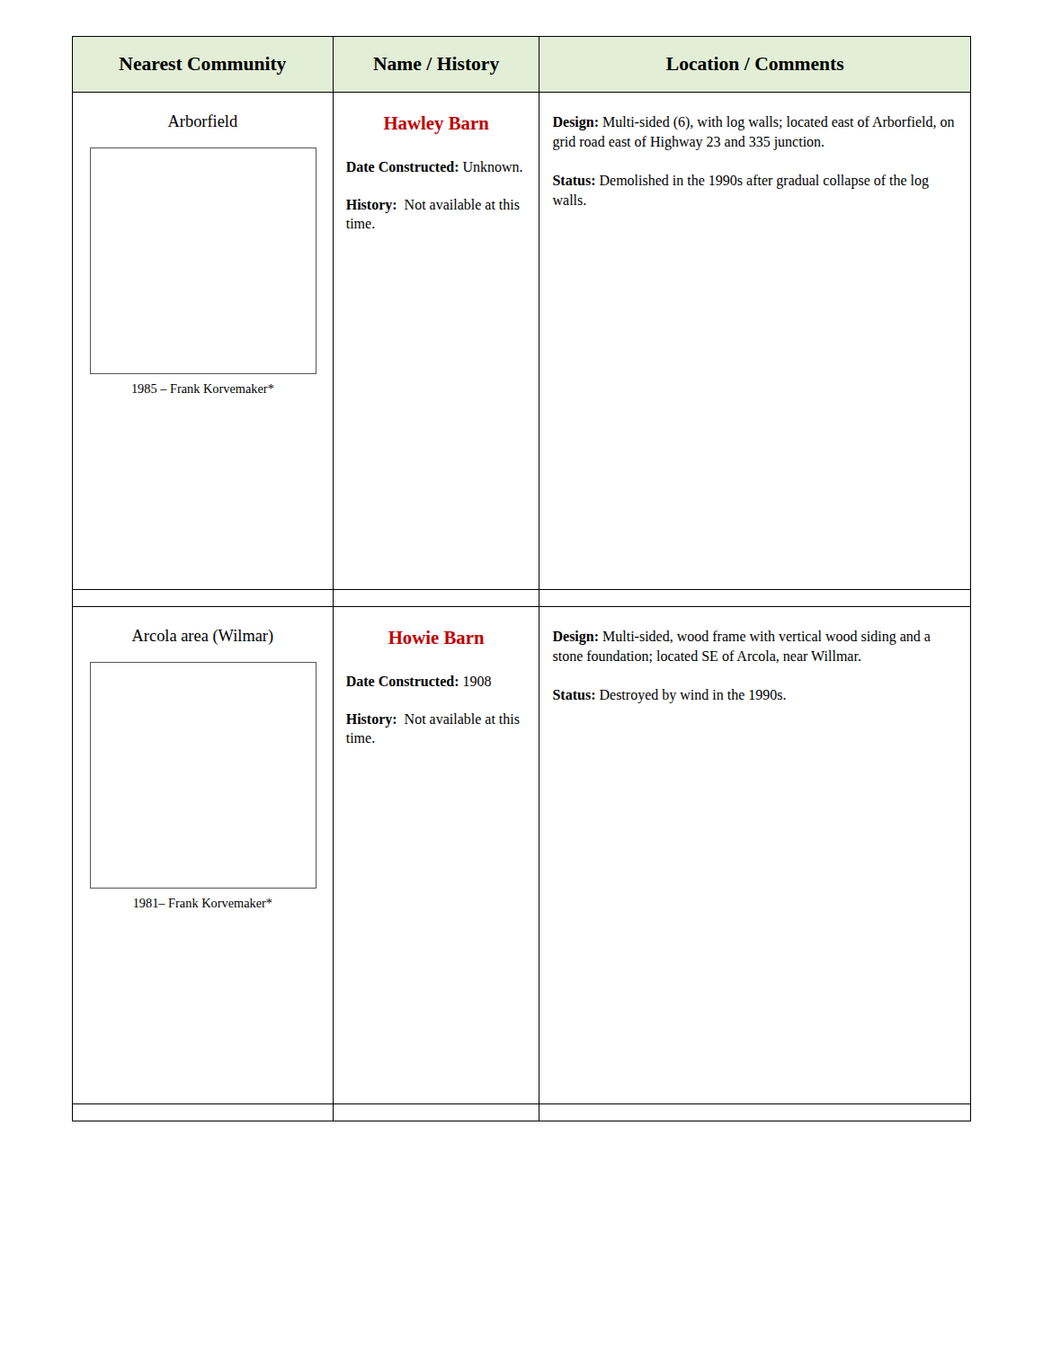| Nearest Community | Name / History | Location / Comments |
| --- | --- | --- |
| Arborfield 1985 – Frank Korvemaker* | Hawley Barn Date Constructed: Unknown. History: Not available at this time. | Design: Multi-sided (6), with log walls; located east of Arborfield, on grid road east of Highway 23 and 335 junction. Status: Demolished in the 1990s after gradual collapse of the log walls. |
| Arcola area (Wilmar) 1981– Frank Korvemaker* | Howie Barn Date Constructed: 1908 History: Not available at this time. | Design: Multi-sided, wood frame with vertical wood siding and a stone foundation; located SE of Arcola, near Willmar. Status: Destroyed by wind in the 1990s. |